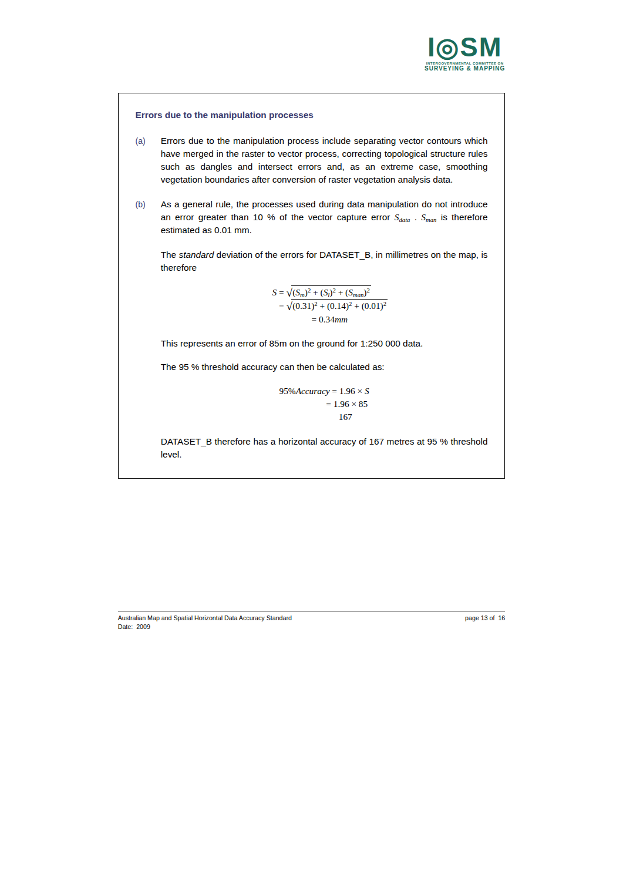I◎SM
INTERGOVERNMENTAL COMMITTEE ON
SURVEYING & MAPPING
Errors due to the manipulation processes
(a)
Errors due to the manipulation process include separating vector contours which have merged in the raster to vector process, correcting topological structure rules such as dangles and intersect errors and, as an extreme case, smoothing vegetation boundaries after conversion of raster vegetation analysis data.
(b)
As a general rule, the processes used during data manipulation do not introduce an error greater than 10 % of the vector capture error Sdata . Sman is therefore estimated as 0.01 mm.
The standard deviation of the errors for DATASET_B, in millimetres on the map, is therefore
S = (Sm)2 + (Sl)2 + (Sman)2 = (0.31)2 + (0.14)2 + (0.01)2 = 0.34mm
This represents an error of 85m on the ground for 1:250 000 data.
The 95 % threshold accuracy can then be calculated as:
95%Accuracy = 1.96 × S = 1.96 × 85 167
DATASET_B therefore has a horizontal accuracy of 167 metres at 95 % threshold level.
Australian Map and Spatial Horizontal Data Accuracy Standard
Date: 2009
page 13 of 16